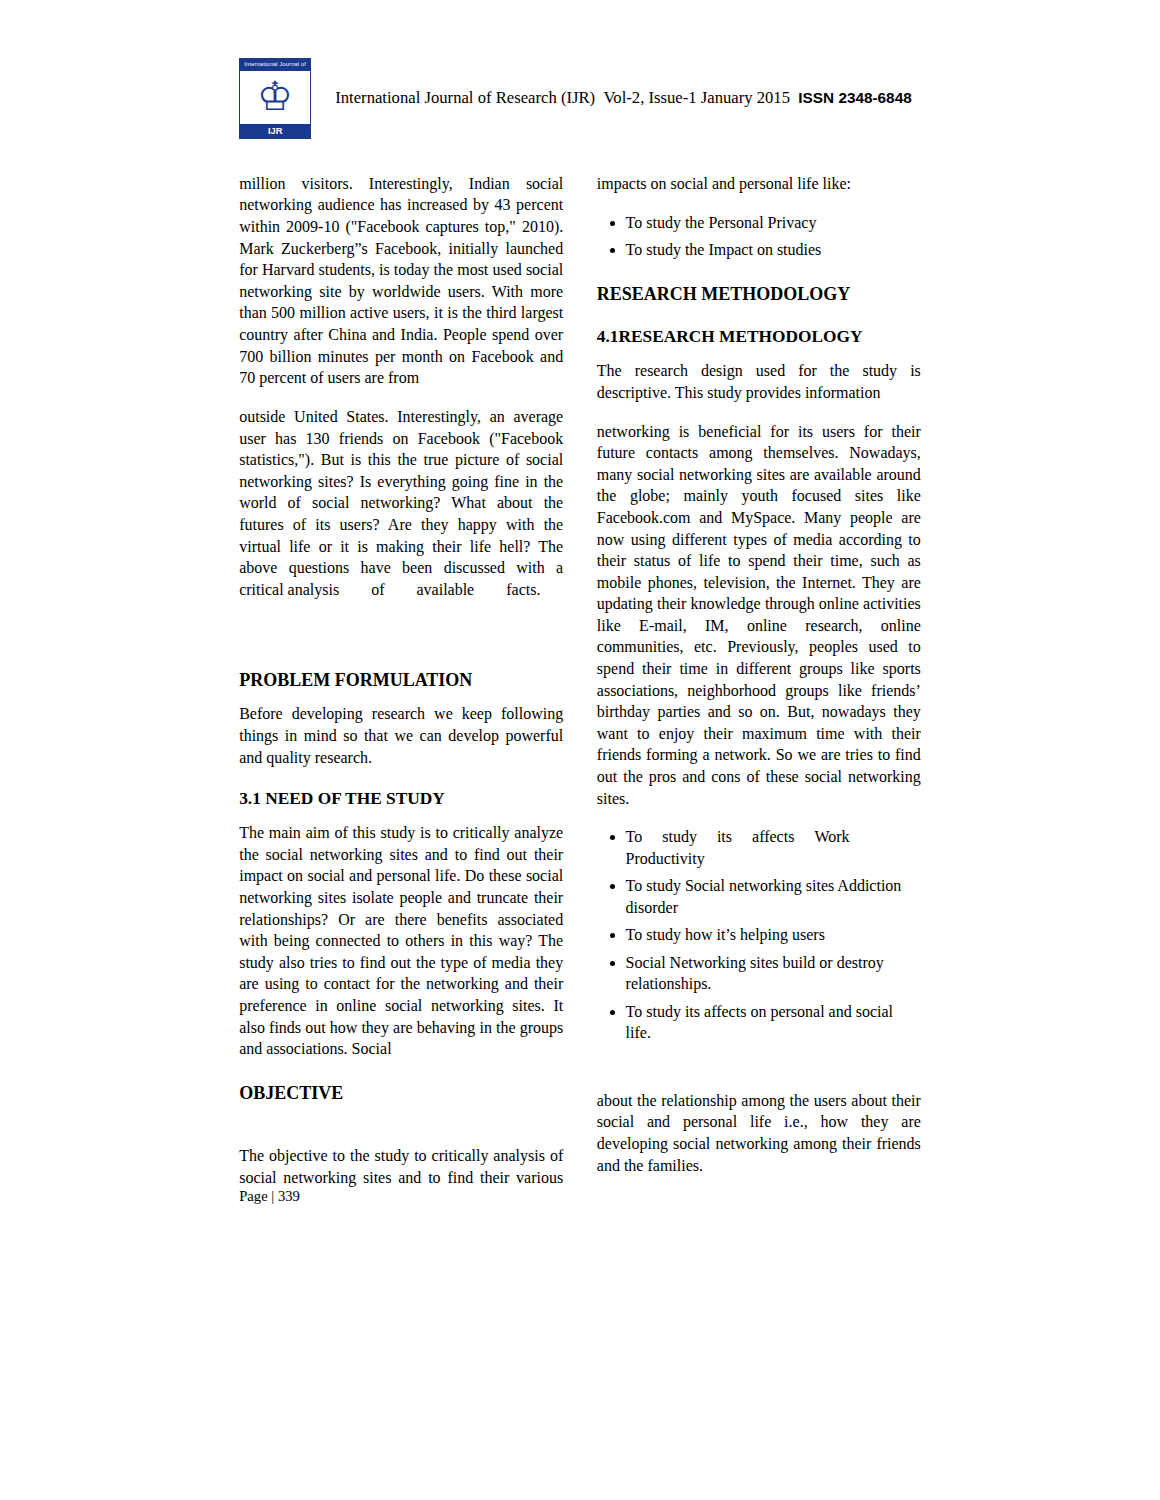International Journal of Research
♔
IJR
International Journal of Research (IJR) Vol-2, Issue-1 January 2015 ISSN 2348-6848
million visitors. Interestingly, Indian social networking audience has increased by 43 percent within 2009-10 ("Facebook captures top," 2010). Mark Zuckerberg”s Facebook, initially launched for Harvard students, is today the most used social networking site by worldwide users. With more than 500 million active users, it is the third largest country after China and India. People spend over 700 billion minutes per month on Facebook and 70 percent of users are from
outside United States. Interestingly, an average user has 130 friends on Facebook ("Facebook statistics,"). But is this the true picture of social networking sites? Is everything going fine in the world of social networking? What about the futures of its users? Are they happy with the virtual life or it is making their life hell? The above questions have been discussed with a critical analysis of available facts.
PROBLEM FORMULATION
Before developing research we keep following things in mind so that we can develop powerful and quality research.
3.1 NEED OF THE STUDY
The main aim of this study is to critically analyze the social networking sites and to find out their impact on social and personal life. Do these social networking sites isolate people and truncate their relationships? Or are there benefits associated with being connected to others in this way? The study also tries to find out the type of media they are using to contact for the networking and their preference in online social networking sites. It also finds out how they are behaving in the groups and associations. Social
OBJECTIVE
The objective to the study to critically analysis of social networking sites and to find their various impacts on social and personal life like:
To study the Personal Privacy
To study the Impact on studies
RESEARCH METHODOLOGY
4.1RESEARCH METHODOLOGY
The research design used for the study is descriptive. This study provides information
networking is beneficial for its users for their future contacts among themselves. Nowadays, many social networking sites are available around the globe; mainly youth focused sites like Facebook.com and MySpace. Many people are now using different types of media according to their status of life to spend their time, such as mobile phones, television, the Internet. They are updating their knowledge through online activities like E-mail, IM, online research, online communities, etc. Previously, peoples used to spend their time in different groups like sports associations, neighborhood groups like friends’ birthday parties and so on. But, nowadays they want to enjoy their maximum time with their friends forming a network. So we are tries to find out the pros and cons of these social networking sites.
To study its affects Work Productivity
To study Social networking sites Addiction disorder
To study how it’s helping users
Social Networking sites build or destroy relationships.
To study its affects on personal and social life.
about the relationship among the users about their social and personal life i.e., how they are developing social networking among their friends and the families.
Page | 339